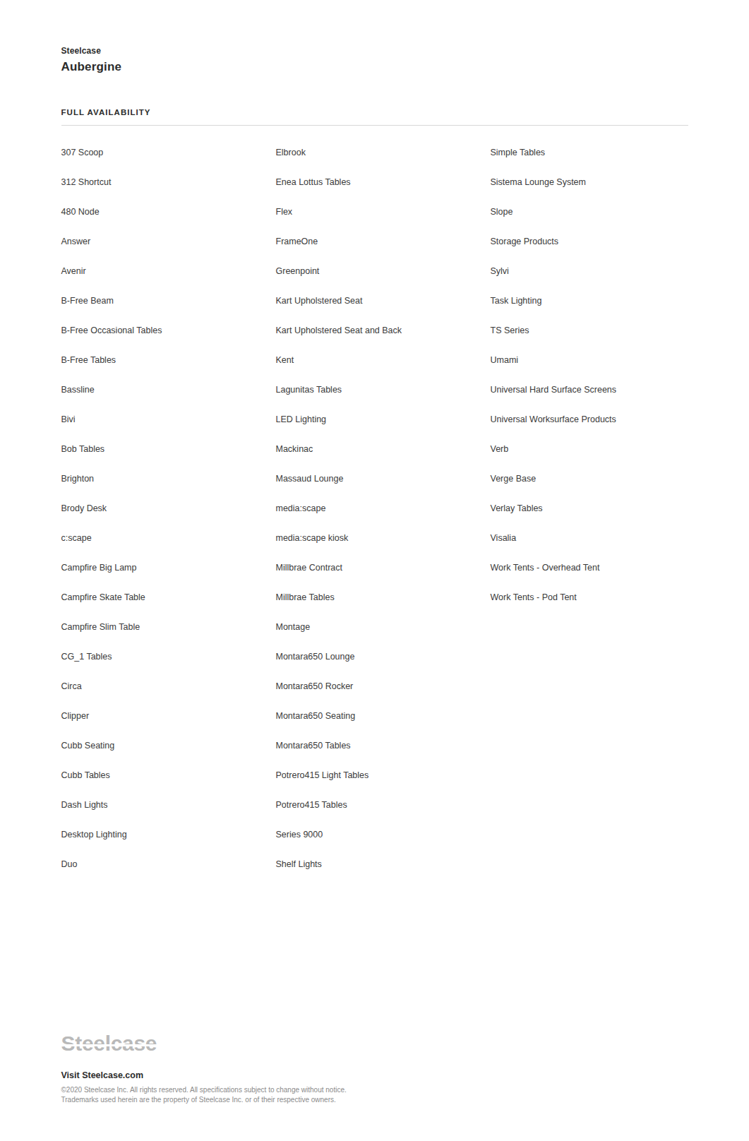Steelcase
Aubergine
Full Availability
307 Scoop
312 Shortcut
480 Node
Answer
Avenir
B-Free Beam
B-Free Occasional Tables
B-Free Tables
Bassline
Bivi
Bob Tables
Brighton
Brody Desk
c:scape
Campfire Big Lamp
Campfire Skate Table
Campfire Slim Table
CG_1 Tables
Circa
Clipper
Cubb Seating
Cubb Tables
Dash Lights
Desktop Lighting
Duo
Elbrook
Enea Lottus Tables
Flex
FrameOne
Greenpoint
Kart Upholstered Seat
Kart Upholstered Seat and Back
Kent
Lagunitas Tables
LED Lighting
Mackinac
Massaud Lounge
media:scape
media:scape kiosk
Millbrae Contract
Millbrae Tables
Montage
Montara650 Lounge
Montara650 Rocker
Montara650 Seating
Montara650 Tables
Potrero415 Light Tables
Potrero415 Tables
Series 9000
Shelf Lights
Simple Tables
Sistema Lounge System
Slope
Storage Products
Sylvi
Task Lighting
TS Series
Umami
Universal Hard Surface Screens
Universal Worksurface Products
Verb
Verge Base
Verlay Tables
Visalia
Work Tents - Overhead Tent
Work Tents - Pod Tent
Steelcase
Visit Steelcase.com
©2020 Steelcase Inc. All rights reserved. All specifications subject to change without notice.
Trademarks used herein are the property of Steelcase Inc. or of their respective owners.